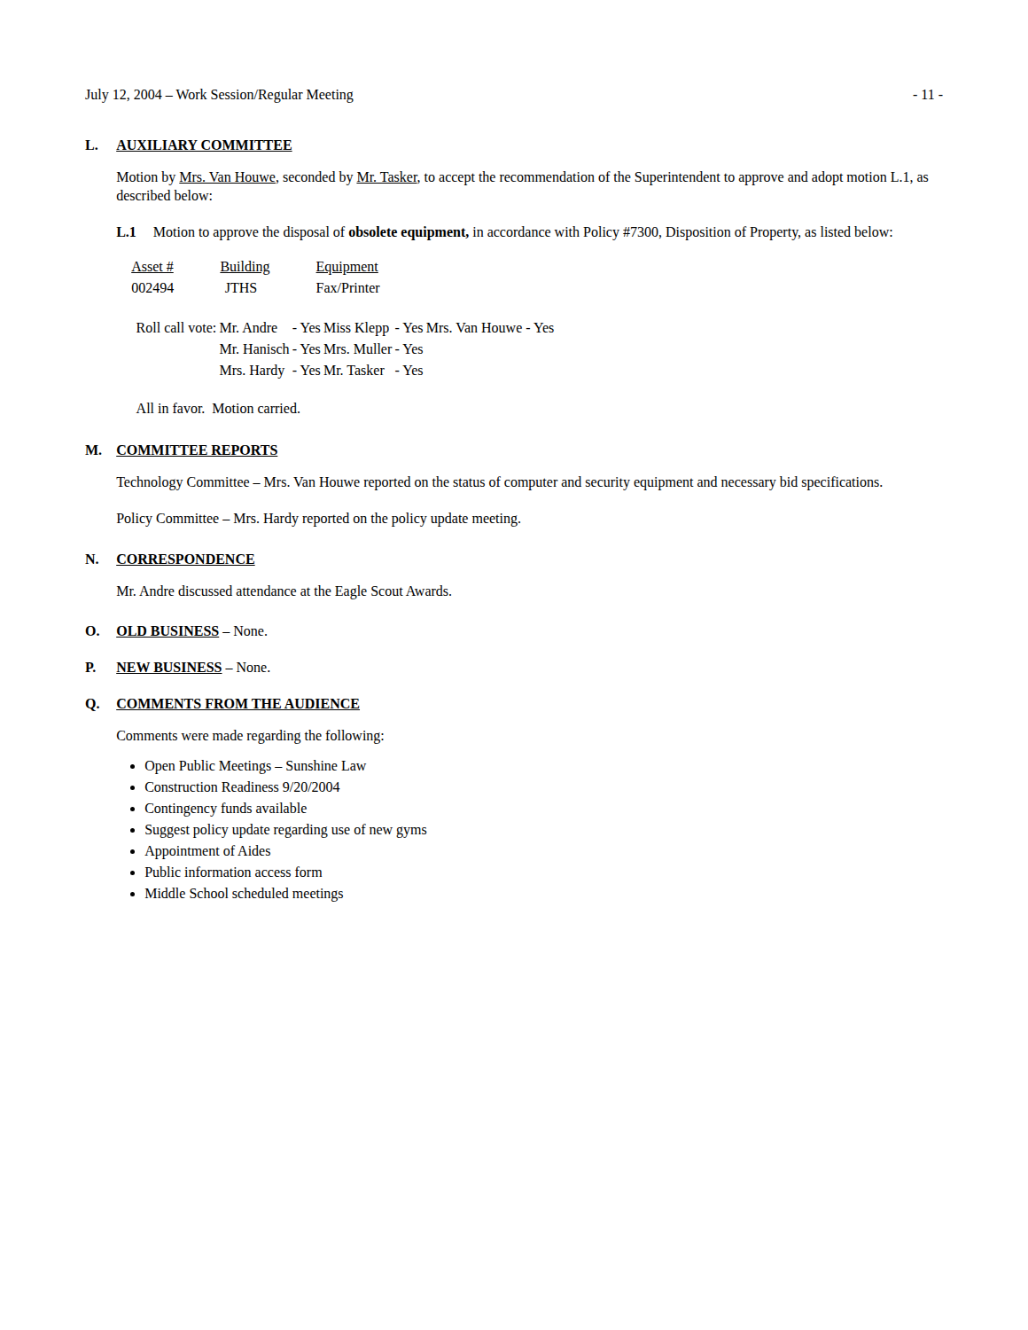July 12, 2004 – Work Session/Regular Meeting
- 11 -
L.
AUXILIARY COMMITTEE
Motion by Mrs. Van Houwe, seconded by Mr. Tasker, to accept the recommendation of the Superintendent to approve and adopt motion L.1, as described below:
L.1
Motion to approve the disposal of obsolete equipment, in accordance with Policy #7300, Disposition of Property, as listed below:
| Asset # | Building | Equipment |
| --- | --- | --- |
| 002494 | JTHS | Fax/Printer |
| Roll call vote: | Mr. Andre | - Yes | Miss Klepp | - Yes | Mrs. Van Houwe - Yes |
| | Mr. Hanisch | - Yes | Mrs. Muller | - Yes | |
| | Mrs. Hardy | - Yes | Mr. Tasker | - Yes | |
All in favor. Motion carried.
M.
COMMITTEE REPORTS
Technology Committee – Mrs. Van Houwe reported on the status of computer and security equipment and necessary bid specifications.
Policy Committee – Mrs. Hardy reported on the policy update meeting.
N.
CORRESPONDENCE
Mr. Andre discussed attendance at the Eagle Scout Awards.
O.
OLD BUSINESS – None.
P.
NEW BUSINESS – None.
Q.
COMMENTS FROM THE AUDIENCE
Comments were made regarding the following:
Open Public Meetings – Sunshine Law
Construction Readiness 9/20/2004
Contingency funds available
Suggest policy update regarding use of new gyms
Appointment of Aides
Public information access form
Middle School scheduled meetings